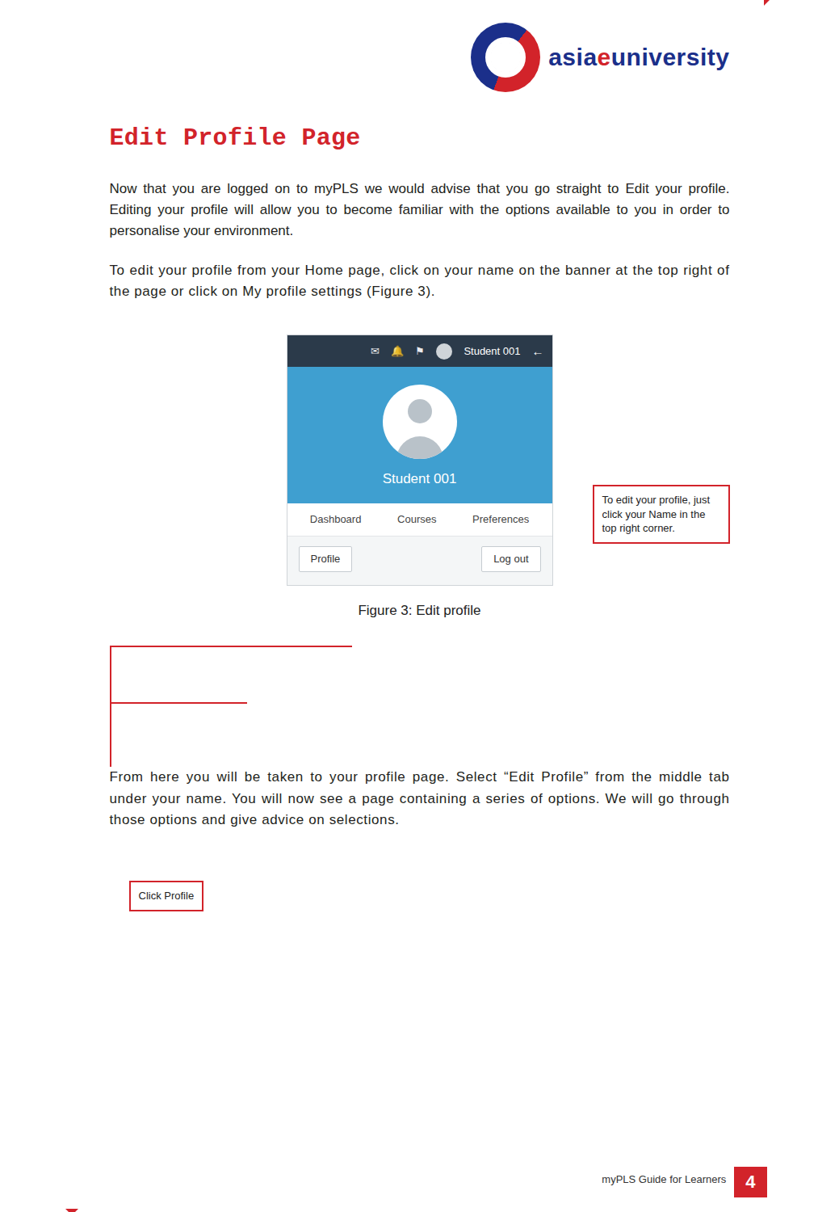asiaeuniversity
Edit Profile Page
Now that you are logged on to myPLS we would advise that you go straight to Edit your profile. Editing your profile will allow you to become familiar with the options available to you in order to personalise your environment.
To edit your profile from your Home page, click on your name on the banner at the top right of the page or click on My profile settings (Figure 3).
✉ 🔔 ⚑ Student 001 ←
Student 001
Dashboard Courses Preferences
Profile Log out
Figure 3: Edit profile
To edit your profile, just click your Name in the top right corner.
Click Profile
From here you will be taken to your profile page. Select “Edit Profile” from the middle tab under your name. You will now see a page containing a series of options. We will go through those options and give advice on selections.
myPLS Guide for Learners 4